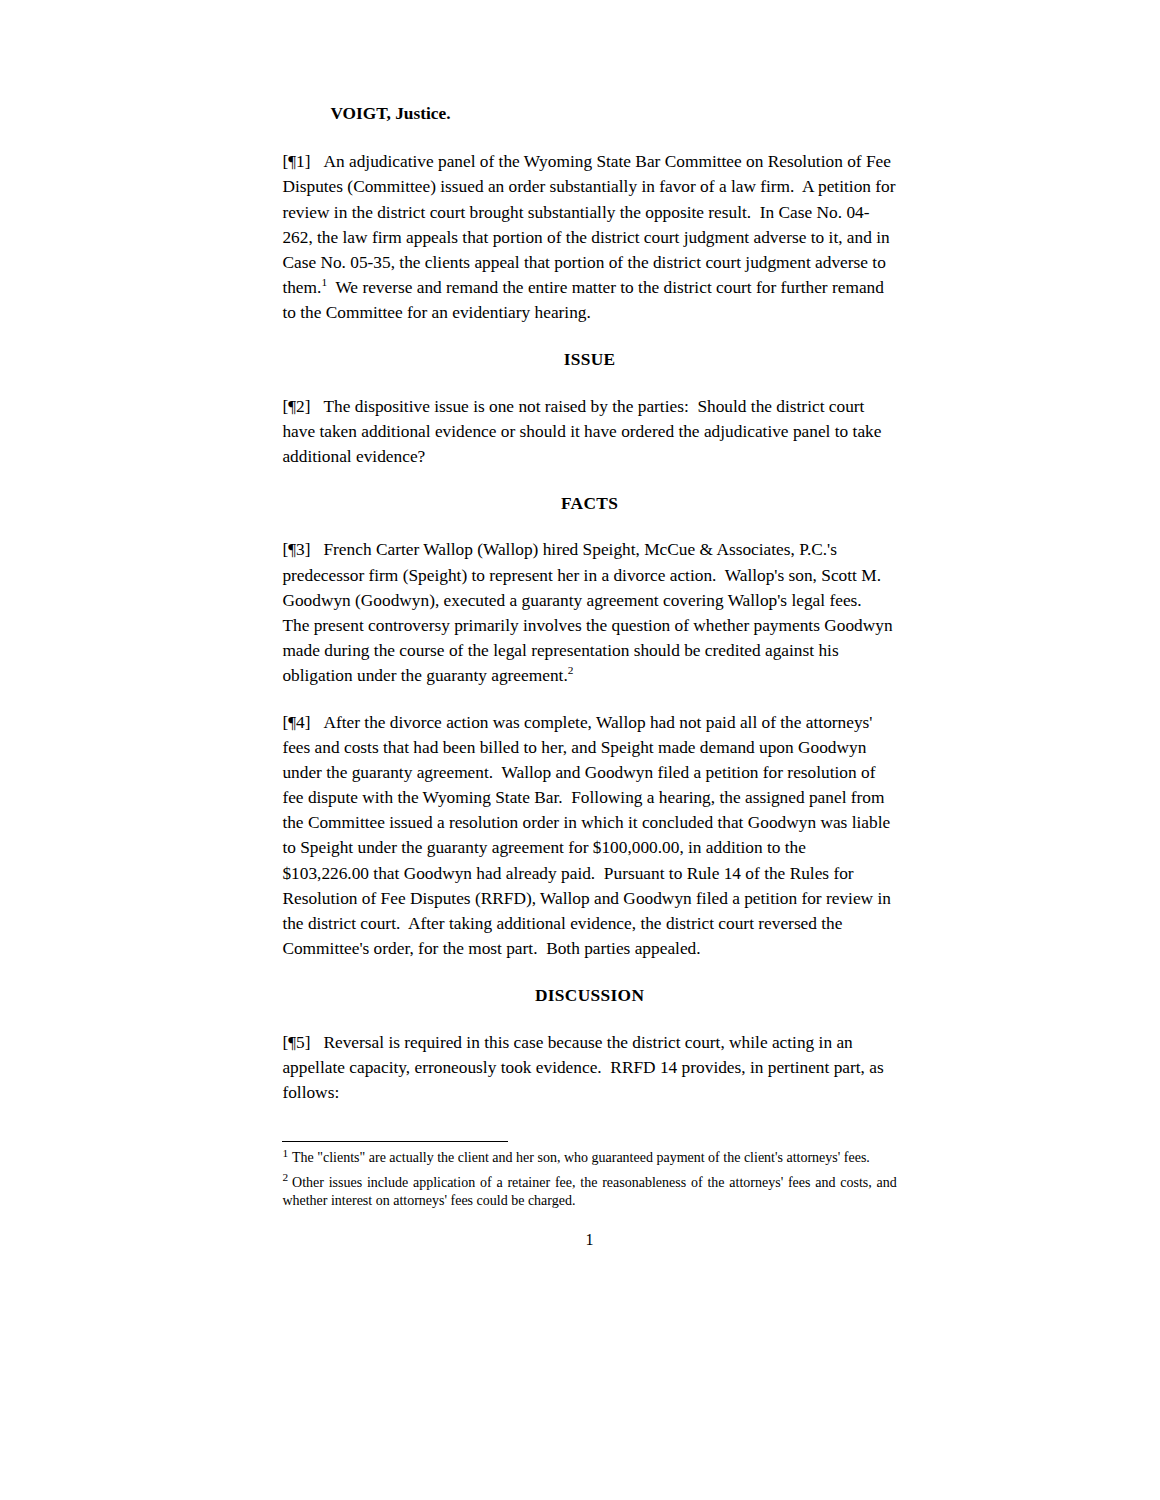VOIGT, Justice.
[¶1] An adjudicative panel of the Wyoming State Bar Committee on Resolution of Fee Disputes (Committee) issued an order substantially in favor of a law firm. A petition for review in the district court brought substantially the opposite result. In Case No. 04-262, the law firm appeals that portion of the district court judgment adverse to it, and in Case No. 05-35, the clients appeal that portion of the district court judgment adverse to them.1 We reverse and remand the entire matter to the district court for further remand to the Committee for an evidentiary hearing.
ISSUE
[¶2] The dispositive issue is one not raised by the parties: Should the district court have taken additional evidence or should it have ordered the adjudicative panel to take additional evidence?
FACTS
[¶3] French Carter Wallop (Wallop) hired Speight, McCue & Associates, P.C.'s predecessor firm (Speight) to represent her in a divorce action. Wallop's son, Scott M. Goodwyn (Goodwyn), executed a guaranty agreement covering Wallop's legal fees. The present controversy primarily involves the question of whether payments Goodwyn made during the course of the legal representation should be credited against his obligation under the guaranty agreement.2
[¶4] After the divorce action was complete, Wallop had not paid all of the attorneys' fees and costs that had been billed to her, and Speight made demand upon Goodwyn under the guaranty agreement. Wallop and Goodwyn filed a petition for resolution of fee dispute with the Wyoming State Bar. Following a hearing, the assigned panel from the Committee issued a resolution order in which it concluded that Goodwyn was liable to Speight under the guaranty agreement for $100,000.00, in addition to the $103,226.00 that Goodwyn had already paid. Pursuant to Rule 14 of the Rules for Resolution of Fee Disputes (RRFD), Wallop and Goodwyn filed a petition for review in the district court. After taking additional evidence, the district court reversed the Committee's order, for the most part. Both parties appealed.
DISCUSSION
[¶5] Reversal is required in this case because the district court, while acting in an appellate capacity, erroneously took evidence. RRFD 14 provides, in pertinent part, as follows:
1The "clients" are actually the client and her son, who guaranteed payment of the client's attorneys' fees.
2Other issues include application of a retainer fee, the reasonableness of the attorneys' fees and costs, and whether interest on attorneys' fees could be charged.
1